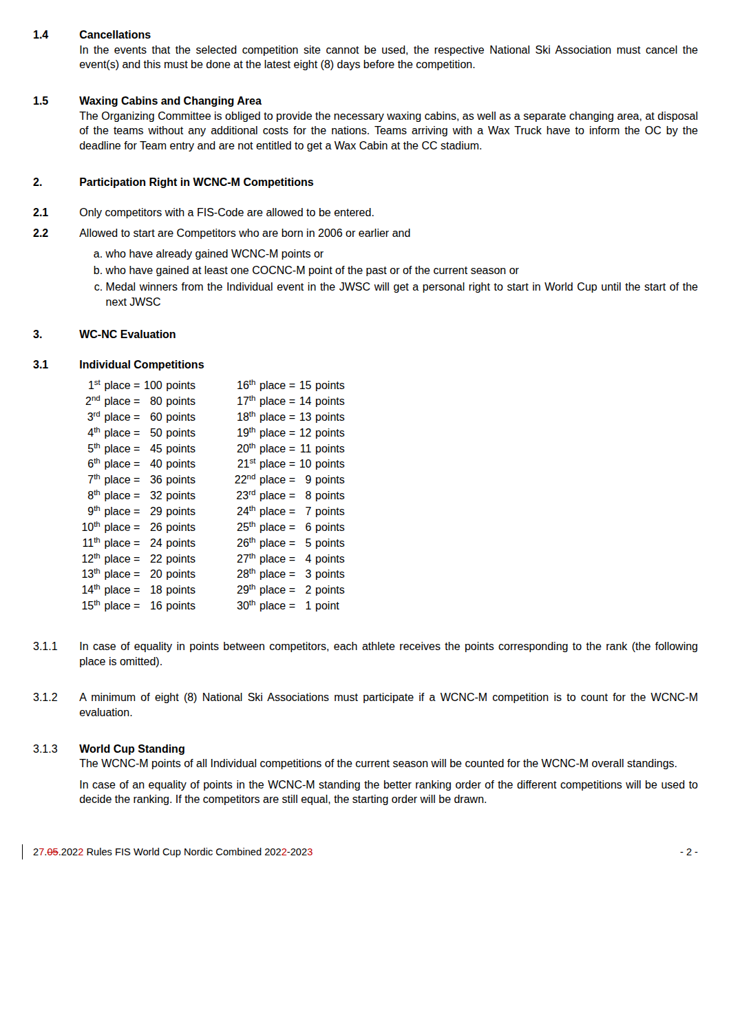1.4
Cancellations
In the events that the selected competition site cannot be used, the respective National Ski Association must cancel the event(s) and this must be done at the latest eight (8) days before the competition.
1.5
Waxing Cabins and Changing Area
The Organizing Committee is obliged to provide the necessary waxing cabins, as well as a separate changing area, at disposal of the teams without any additional costs for the nations. Teams arriving with a Wax Truck have to inform the OC by the deadline for Team entry and are not entitled to get a Wax Cabin at the CC stadium.
2.
Participation Right in WCNC-M Competitions
2.1
Only competitors with a FIS-Code are allowed to be entered.
2.2
Allowed to start are Competitors who are born in 2006 or earlier and
who have already gained WCNC-M points or
who have gained at least one COCNC-M point of the past or of the current season or
Medal winners from the Individual event in the JWSC will get a personal right to start in World Cup until the start of the next JWSC
3.
WC-NC Evaluation
3.1
Individual Competitions
| 1 st | place = | 100 | points |
| 2 nd | place = | 80 | points |
| 3 rd | place = | 60 | points |
| 4 th | place = | 50 | points |
| 5 th | place = | 45 | points |
| 6 th | place = | 40 | points |
| 7 th | place = | 36 | points |
| 8 th | place = | 32 | points |
| 9 th | place = | 29 | points |
| 10 th | place = | 26 | points |
| 11 th | place = | 24 | points |
| 12 th | place = | 22 | points |
| 13 th | place = | 20 | points |
| 14 th | place = | 18 | points |
| 15 th | place = | 16 | points |
| 16 th | place = | 15 | points |
| 17 th | place = | 14 | points |
| 18 th | place = | 13 | points |
| 19 th | place = | 12 | points |
| 20 th | place = | 11 | points |
| 21 st | place = | 10 | points |
| 22 nd | place = | 9 | points |
| 23 rd | place = | 8 | points |
| 24 th | place = | 7 | points |
| 25 th | place = | 6 | points |
| 26 th | place = | 5 | points |
| 27 th | place = | 4 | points |
| 28 th | place = | 3 | points |
| 29 th | place = | 2 | points |
| 30 th | place = | 1 | point |
3.1.1
In case of equality in points between competitors, each athlete receives the points corresponding to the rank (the following place is omitted).
3.1.2
A minimum of eight (8) National Ski Associations must participate if a WCNC-M competition is to count for the WCNC-M evaluation.
3.1.3
World Cup Standing
The WCNC-M points of all Individual competitions of the current season will be counted for the WCNC-M overall standings.
In case of an equality of points in the WCNC-M standing the better ranking order of the different competitions will be used to decide the ranking. If the competitors are still equal, the starting order will be drawn.
27.05.2022 Rules FIS World Cup Nordic Combined 2022-2023
- 2 -